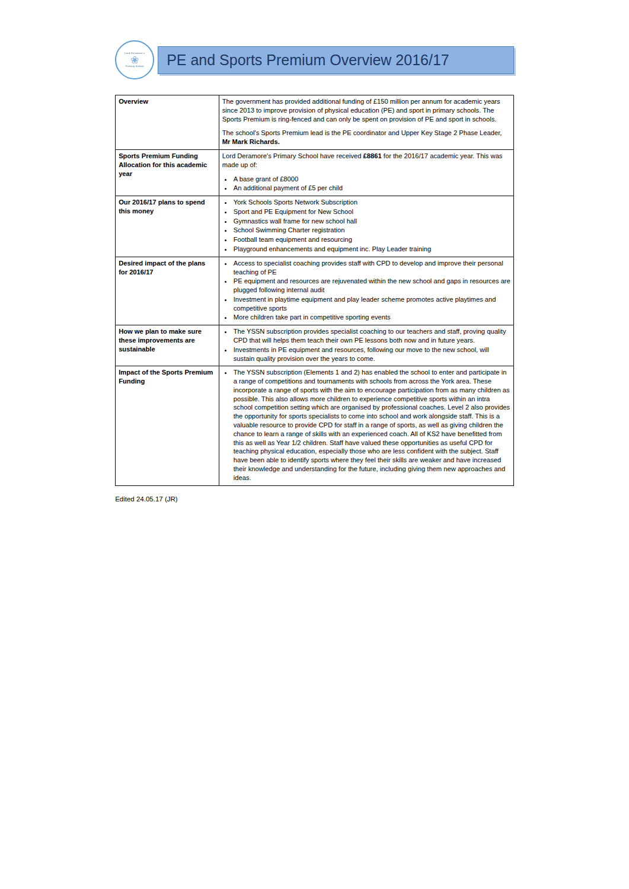Lord Deramore's
❀
Primary School
PE and Sports Premium Overview 2016/17
| Overview | The government has provided additional funding of £150 million per annum for academic years since 2013 to improve provision of physical education (PE) and sport in primary schools. The Sports Premium is ring-fenced and can only be spent on provision of PE and sport in schools. The school's Sports Premium lead is the PE coordinator and Upper Key Stage 2 Phase Leader, Mr Mark Richards. |
| Sports Premium Funding Allocation for this academic year | Lord Deramore's Primary School have received £8861 for the 2016/17 academic year. This was made up of: A base grant of £8000 An additional payment of £5 per child |
| Our 2016/17 plans to spend this money | York Schools Sports Network Subscription Sport and PE Equipment for New School Gymnastics wall frame for new school hall School Swimming Charter registration Football team equipment and resourcing Playground enhancements and equipment inc. Play Leader training |
| Desired impact of the plans for 2016/17 | Access to specialist coaching provides staff with CPD to develop and improve their personal teaching of PE PE equipment and resources are rejuvenated within the new school and gaps in resources are plugged following internal audit Investment in playtime equipment and play leader scheme promotes active playtimes and competitive sports More children take part in competitive sporting events |
| How we plan to make sure these improvements are sustainable | The YSSN subscription provides specialist coaching to our teachers and staff, proving quality CPD that will helps them teach their own PE lessons both now and in future years. Investments in PE equipment and resources, following our move to the new school, will sustain quality provision over the years to come. |
| Impact of the Sports Premium Funding | The YSSN subscription (Elements 1 and 2) has enabled the school to enter and participate in a range of competitions and tournaments with schools from across the York area. These incorporate a range of sports with the aim to encourage participation from as many children as possible. This also allows more children to experience competitive sports within an intra school competition setting which are organised by professional coaches. Level 2 also provides the opportunity for sports specialists to come into school and work alongside staff. This is a valuable resource to provide CPD for staff in a range of sports, as well as giving children the chance to learn a range of skills with an experienced coach. All of KS2 have benefitted from this as well as Year 1/2 children. Staff have valued these opportunities as useful CPD for teaching physical education, especially those who are less confident with the subject. Staff have been able to identify sports where they feel their skills are weaker and have increased their knowledge and understanding for the future, including giving them new approaches and ideas. |
Edited 24.05.17 (JR)